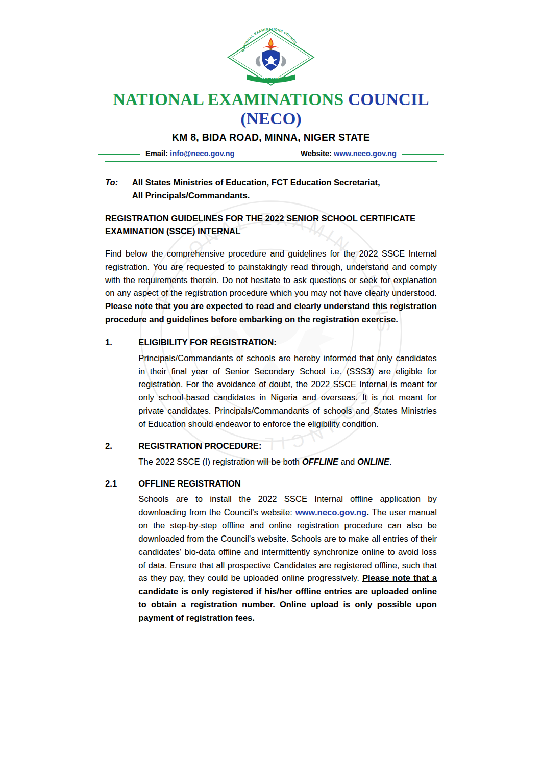NATIONAL EXAMINATIONS COUNCIL
NATIONAL EXAMINATIONS COUNCIL NECO
NATIONAL EXAMINATIONS COUNCIL (NECO)
KM 8, BIDA ROAD, MINNA, NIGER STATE
Email: info@neco.gov.ng Website: www.neco.gov.ng
To: All States Ministries of Education, FCT Education Secretariat, All Principals/Commandants.
Registration Guidelines for the 2022 Senior School Certificate Examination (SSCE) Internal
Find below the comprehensive procedure and guidelines for the 2022 SSCE Internal registration. You are requested to painstakingly read through, understand and comply with the requirements therein. Do not hesitate to ask questions or seek for explanation on any aspect of the registration procedure which you may not have clearly understood. Please note that you are expected to read and clearly understand this registration procedure and guidelines before embarking on the registration exercise.
1.
Eligibility for Registration:
Principals/Commandants of schools are hereby informed that only candidates in their final year of Senior Secondary School i.e. (SSS3) are eligible for registration. For the avoidance of doubt, the 2022 SSCE Internal is meant for only school-based candidates in Nigeria and overseas. It is not meant for private candidates. Principals/Commandants of schools and States Ministries of Education should endeavor to enforce the eligibility condition.
2.
Registration Procedure:
The 2022 SSCE (I) registration will be both OFFLINE and ONLINE.
2.1
Offline Registration
Schools are to install the 2022 SSCE Internal offline application by downloading from the Council's website: www.neco.gov.ng. The user manual on the step-by-step offline and online registration procedure can also be downloaded from the Council's website. Schools are to make all entries of their candidates' bio-data offline and intermittently synchronize online to avoid loss of data. Ensure that all prospective Candidates are registered offline, such that as they pay, they could be uploaded online progressively. Please note that a candidate is only registered if his/her offline entries are uploaded online to obtain a registration number. Online upload is only possible upon payment of registration fees.